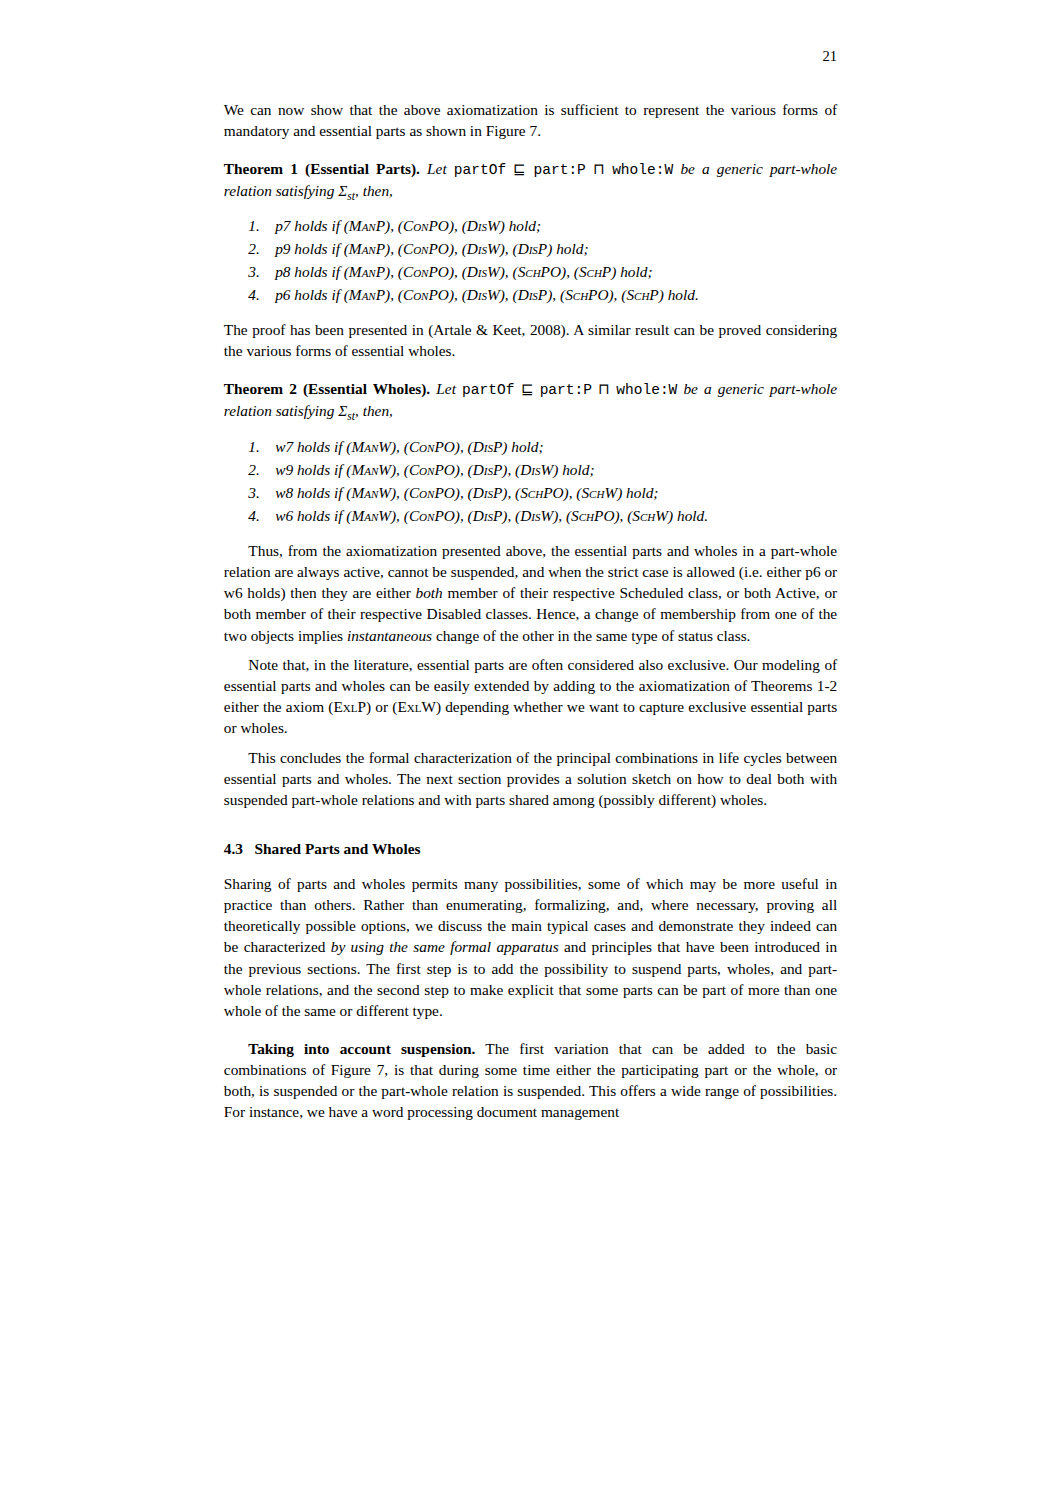21
We can now show that the above axiomatization is sufficient to represent the various forms of mandatory and essential parts as shown in Figure 7.
Theorem 1 (Essential Parts). Let partOf ⊑ part:P ⊓ whole:W be a generic part-whole relation satisfying Σst, then,
1. p7 holds if (ManP), (ConPO), (DisW) hold;
2. p9 holds if (ManP), (ConPO), (DisW), (DisP) hold;
3. p8 holds if (ManP), (ConPO), (DisW), (SchPO), (SchP) hold;
4. p6 holds if (ManP), (ConPO), (DisW), (DisP), (SchPO), (SchP) hold.
The proof has been presented in (Artale & Keet, 2008). A similar result can be proved considering the various forms of essential wholes.
Theorem 2 (Essential Wholes). Let partOf ⊑ part:P ⊓ whole:W be a generic part-whole relation satisfying Σst, then,
1. w7 holds if (ManW), (ConPO), (DisP) hold;
2. w9 holds if (ManW), (ConPO), (DisP), (DisW) hold;
3. w8 holds if (ManW), (ConPO), (DisP), (SchPO), (SchW) hold;
4. w6 holds if (ManW), (ConPO), (DisP), (DisW), (SchPO), (SchW) hold.
Thus, from the axiomatization presented above, the essential parts and wholes in a part-whole relation are always active, cannot be suspended, and when the strict case is allowed (i.e. either p6 or w6 holds) then they are either both member of their respective Scheduled class, or both Active, or both member of their respective Disabled classes. Hence, a change of membership from one of the two objects implies instantaneous change of the other in the same type of status class.
Note that, in the literature, essential parts are often considered also exclusive. Our modeling of essential parts and wholes can be easily extended by adding to the axiomatization of Theorems 1-2 either the axiom (ExlP) or (ExlW) depending whether we want to capture exclusive essential parts or wholes.
This concludes the formal characterization of the principal combinations in life cycles between essential parts and wholes. The next section provides a solution sketch on how to deal both with suspended part-whole relations and with parts shared among (possibly different) wholes.
4.3 Shared Parts and Wholes
Sharing of parts and wholes permits many possibilities, some of which may be more useful in practice than others. Rather than enumerating, formalizing, and, where necessary, proving all theoretically possible options, we discuss the main typical cases and demonstrate they indeed can be characterized by using the same formal apparatus and principles that have been introduced in the previous sections. The first step is to add the possibility to suspend parts, wholes, and part-whole relations, and the second step to make explicit that some parts can be part of more than one whole of the same or different type.
Taking into account suspension. The first variation that can be added to the basic combinations of Figure 7, is that during some time either the participating part or the whole, or both, is suspended or the part-whole relation is suspended. This offers a wide range of possibilities. For instance, we have a word processing document management